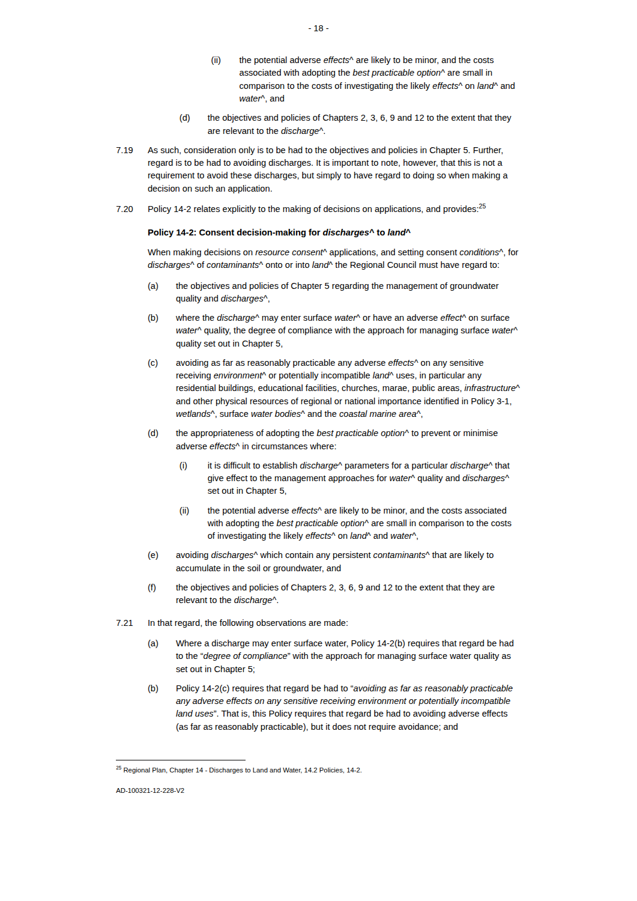- 18 -
(ii)
the potential adverse effects^ are likely to be minor, and the costs associated with adopting the best practicable option^ are small in comparison to the costs of investigating the likely effects^ on land^ and water^, and
(d)
the objectives and policies of Chapters 2, 3, 6, 9 and 12 to the extent that they are relevant to the discharge^.
7.19
As such, consideration only is to be had to the objectives and policies in Chapter 5. Further, regard is to be had to avoiding discharges. It is important to note, however, that this is not a requirement to avoid these discharges, but simply to have regard to doing so when making a decision on such an application.
7.20
Policy 14-2 relates explicitly to the making of decisions on applications, and provides:25
Policy 14-2: Consent decision-making for discharges^ to land^
When making decisions on resource consent^ applications, and setting consent conditions^, for discharges^ of contaminants^ onto or into land^ the Regional Council must have regard to:
(a)
the objectives and policies of Chapter 5 regarding the management of groundwater quality and discharges^,
(b)
where the discharge^ may enter surface water^ or have an adverse effect^ on surface water^ quality, the degree of compliance with the approach for managing surface water^ quality set out in Chapter 5,
(c)
avoiding as far as reasonably practicable any adverse effects^ on any sensitive receiving environment^ or potentially incompatible land^ uses, in particular any residential buildings, educational facilities, churches, marae, public areas, infrastructure^ and other physical resources of regional or national importance identified in Policy 3-1, wetlands^, surface water bodies^ and the coastal marine area^,
(d)
the appropriateness of adopting the best practicable option^ to prevent or minimise adverse effects^ in circumstances where:
(i)
it is difficult to establish discharge^ parameters for a particular discharge^ that give effect to the management approaches for water^ quality and discharges^ set out in Chapter 5,
(ii)
the potential adverse effects^ are likely to be minor, and the costs associated with adopting the best practicable option^ are small in comparison to the costs of investigating the likely effects^ on land^ and water^,
(e)
avoiding discharges^ which contain any persistent contaminants^ that are likely to accumulate in the soil or groundwater, and
(f)
the objectives and policies of Chapters 2, 3, 6, 9 and 12 to the extent that they are relevant to the discharge^.
7.21
In that regard, the following observations are made:
(a)
Where a discharge may enter surface water, Policy 14-2(b) requires that regard be had to the “degree of compliance” with the approach for managing surface water quality as set out in Chapter 5;
(b)
Policy 14-2(c) requires that regard be had to “avoiding as far as reasonably practicable any adverse effects on any sensitive receiving environment or potentially incompatible land uses”. That is, this Policy requires that regard be had to avoiding adverse effects (as far as reasonably practicable), but it does not require avoidance; and
25 Regional Plan, Chapter 14 - Discharges to Land and Water, 14.2 Policies, 14-2.
AD-100321-12-228-V2